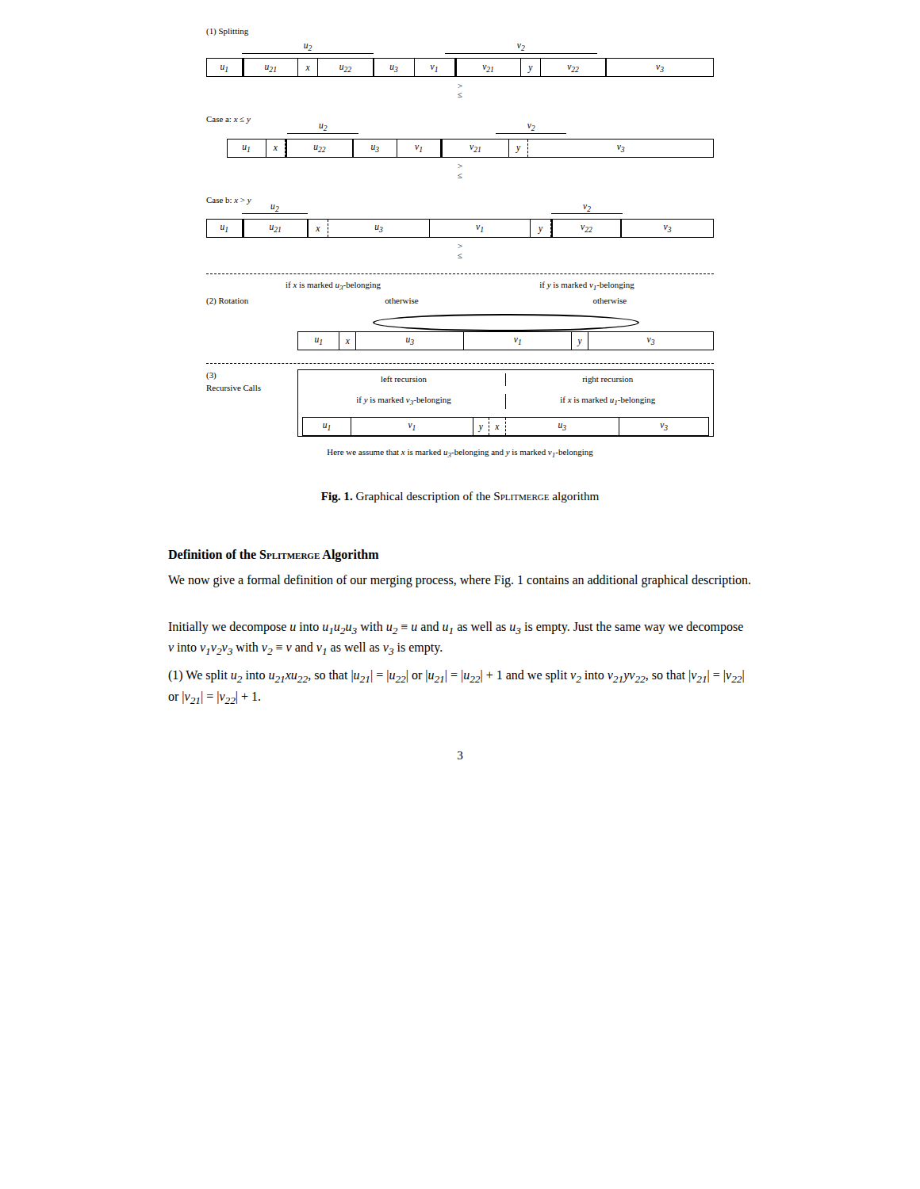(1) Splitting
u1
u21
x
u22
u3
v1
v21
y
v22
v3
u2
v2
>
≤
Case a: x ≤ y
u1
x
u22
u3
v1
v21
y
v3
u2
v2
>
≤
Case b: x > y
u1
u21
x
u3
v1
y
v22
v3
u2
v2
>
≤
if x is marked u3-belonging
if y is marked v1-belonging
(2) Rotation
otherwise
otherwise
u1
x
u3
v1
y
v3
(3)
Recursive Calls
left recursion
right recursion
if y is marked v3-belonging
if x is marked u1-belonging
u1
v1
y
x
u3
v3
Here we assume that x is marked u3-belonging and y is marked v1-belonging
Fig. 1. Graphical description of the Splitmerge algorithm
Definition of the Splitmerge Algorithm
We now give a formal definition of our merging process, where Fig. 1 contains an additional graphical description.
Initially we decompose u into u1u2u3 with u2 ≡ u and u1 as well as u3 is empty. Just the same way we decompose v into v1v2v3 with v2 ≡ v and v1 as well as v3 is empty.
(1) We split u2 into u21xu22, so that |u21| = |u22| or |u21| = |u22| + 1 and we split v2 into v21yv22, so that |v21| = |v22| or |v21| = |v22| + 1.
3